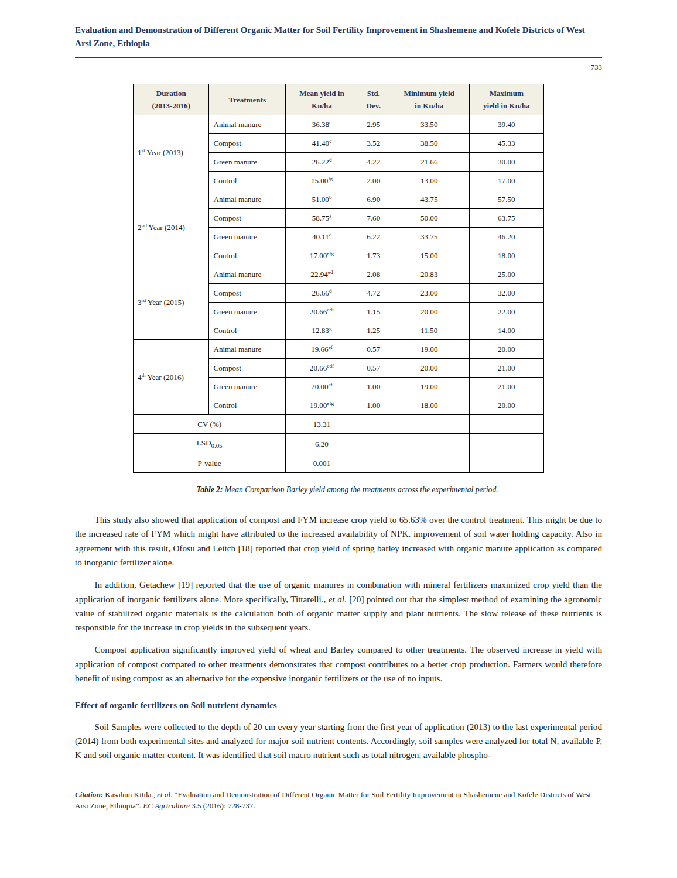Evaluation and Demonstration of Different Organic Matter for Soil Fertility Improvement in Shashemene and Kofele Districts of West Arsi Zone, Ethiopia
733
| Duration (2013-2016) | Treatments | Mean yield in Ku/ha | Std. Dev. | Minimum yield in Ku/ha | Maximum yield in Ku/ha |
| --- | --- | --- | --- | --- | --- |
| 1 st Year (2013) | Animal manure | 36.38 c | 2.95 | 33.50 | 39.40 |
| Compost | 41.40 c | 3.52 | 38.50 | 45.33 |
| Green manure | 26.22 d | 4.22 | 21.66 | 30.00 |
| Control | 15.00 fg | 2.00 | 13.00 | 17.00 |
| 2 nd Year (2014) | Animal manure | 51.00 b | 6.90 | 43.75 | 57.50 |
| Compost | 58.75 a | 7.60 | 50.00 | 63.75 |
| Green manure | 40.11 c | 6.22 | 33.75 | 46.20 |
| Control | 17.00 efg | 1.73 | 15.00 | 18.00 |
| 3 rd Year (2015) | Animal manure | 22.94 ed | 2.08 | 20.83 | 25.00 |
| Compost | 26.66 d | 4.72 | 23.00 | 32.00 |
| Green manure | 20.66 edf | 1.15 | 20.00 | 22.00 |
| Control | 12.83 g | 1.25 | 11.50 | 14.00 |
| 4 th Year (2016) | Animal manure | 19.66 ef | 0.57 | 19.00 | 20.00 |
| Compost | 20.66 edf | 0.57 | 20.00 | 21.00 |
| Green manure | 20.00 ef | 1.00 | 19.00 | 21.00 |
| Control | 19.00 efg | 1.00 | 18.00 | 20.00 |
| CV (%) | 13.31 | | | |
| LSD 0.05 | 6.20 | | | |
| P-value | 0.001 | | | |
Table 2: Mean Comparison Barley yield among the treatments across the experimental period.
This study also showed that application of compost and FYM increase crop yield to 65.63% over the control treatment. This might be due to the increased rate of FYM which might have attributed to the increased availability of NPK, improvement of soil water holding capacity. Also in agreement with this result, Ofosu and Leitch [18] reported that crop yield of spring barley increased with organic manure application as compared to inorganic fertilizer alone.
In addition, Getachew [19] reported that the use of organic manures in combination with mineral fertilizers maximized crop yield than the application of inorganic fertilizers alone. More specifically, Tittarelli., et al. [20] pointed out that the simplest method of examining the agronomic value of stabilized organic materials is the calculation both of organic matter supply and plant nutrients. The slow release of these nutrients is responsible for the increase in crop yields in the subsequent years.
Compost application significantly improved yield of wheat and Barley compared to other treatments. The observed increase in yield with application of compost compared to other treatments demonstrates that compost contributes to a better crop production. Farmers would therefore benefit of using compost as an alternative for the expensive inorganic fertilizers or the use of no inputs.
Effect of organic fertilizers on Soil nutrient dynamics
Soil Samples were collected to the depth of 20 cm every year starting from the first year of application (2013) to the last experimental period (2014) from both experimental sites and analyzed for major soil nutrient contents. Accordingly, soil samples were analyzed for total N, available P, K and soil organic matter content. It was identified that soil macro nutrient such as total nitrogen, available phospho-
Citation: Kasahun Kitila., et al. “Evaluation and Demonstration of Different Organic Matter for Soil Fertility Improvement in Shashemene and Kofele Districts of West Arsi Zone, Ethiopia”. EC Agriculture 3.5 (2016): 728-737.